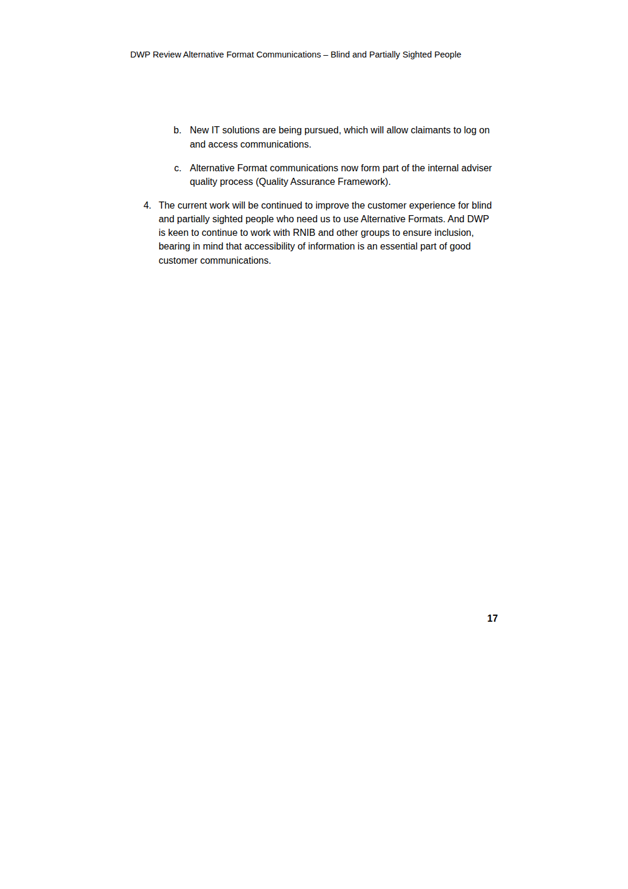DWP Review Alternative Format Communications – Blind and Partially Sighted People
New IT solutions are being pursued, which will allow claimants to log on and access communications.
Alternative Format communications now form part of the internal adviser quality process (Quality Assurance Framework).
The current work will be continued to improve the customer experience for blind and partially sighted people who need us to use Alternative Formats. And DWP is keen to continue to work with RNIB and other groups to ensure inclusion, bearing in mind that accessibility of information is an essential part of good customer communications.
17